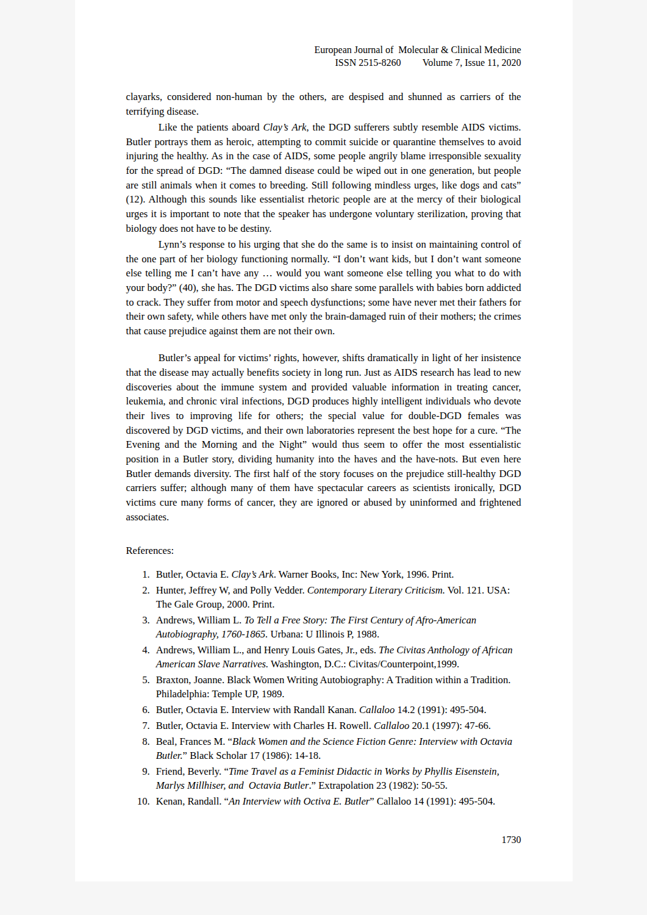European Journal of Molecular & Clinical Medicine ISSN 2515-8260 Volume 7, Issue 11, 2020
clayarks, considered non-human by the others, are despised and shunned as carriers of the terrifying disease.
Like the patients aboard Clay’s Ark, the DGD sufferers subtly resemble AIDS victims. Butler portrays them as heroic, attempting to commit suicide or quarantine themselves to avoid injuring the healthy. As in the case of AIDS, some people angrily blame irresponsible sexuality for the spread of DGD: “The damned disease could be wiped out in one generation, but people are still animals when it comes to breeding. Still following mindless urges, like dogs and cats” (12). Although this sounds like essentialist rhetoric people are at the mercy of their biological urges it is important to note that the speaker has undergone voluntary sterilization, proving that biology does not have to be destiny.
Lynn’s response to his urging that she do the same is to insist on maintaining control of the one part of her biology functioning normally. “I don’t want kids, but I don’t want someone else telling me I can’t have any … would you want someone else telling you what to do with your body?” (40), she has. The DGD victims also share some parallels with babies born addicted to crack. They suffer from motor and speech dysfunctions; some have never met their fathers for their own safety, while others have met only the brain-damaged ruin of their mothers; the crimes that cause prejudice against them are not their own.
Butler’s appeal for victims’ rights, however, shifts dramatically in light of her insistence that the disease may actually benefits society in long run. Just as AIDS research has lead to new discoveries about the immune system and provided valuable information in treating cancer, leukemia, and chronic viral infections, DGD produces highly intelligent individuals who devote their lives to improving life for others; the special value for double-DGD females was discovered by DGD victims, and their own laboratories represent the best hope for a cure. “The Evening and the Morning and the Night” would thus seem to offer the most essentialistic position in a Butler story, dividing humanity into the haves and the have-nots. But even here Butler demands diversity. The first half of the story focuses on the prejudice still-healthy DGD carriers suffer; although many of them have spectacular careers as scientists ironically, DGD victims cure many forms of cancer, they are ignored or abused by uninformed and frightened associates.
References:
Butler, Octavia E. Clay’s Ark. Warner Books, Inc: New York, 1996. Print.
Hunter, Jeffrey W, and Polly Vedder. Contemporary Literary Criticism. Vol. 121. USA: The Gale Group, 2000. Print.
Andrews, William L. To Tell a Free Story: The First Century of Afro-American Autobiography, 1760-1865. Urbana: U Illinois P, 1988.
Andrews, William L., and Henry Louis Gates, Jr., eds. The Civitas Anthology of African American Slave Narratives. Washington, D.C.: Civitas/Counterpoint,1999.
Braxton, Joanne. Black Women Writing Autobiography: A Tradition within a Tradition. Philadelphia: Temple UP, 1989.
Butler, Octavia E. Interview with Randall Kanan. Callaloo 14.2 (1991): 495-504.
Butler, Octavia E. Interview with Charles H. Rowell. Callaloo 20.1 (1997): 47-66.
Beal, Frances M. “Black Women and the Science Fiction Genre: Interview with Octavia Butler.” Black Scholar 17 (1986): 14-18.
Friend, Beverly. “Time Travel as a Feminist Didactic in Works by Phyllis Eisenstein, Marlys Millhiser, and Octavia Butler.” Extrapolation 23 (1982): 50-55.
Kenan, Randall. “An Interview with Octiva E. Butler” Callaloo 14 (1991): 495-504.
1730